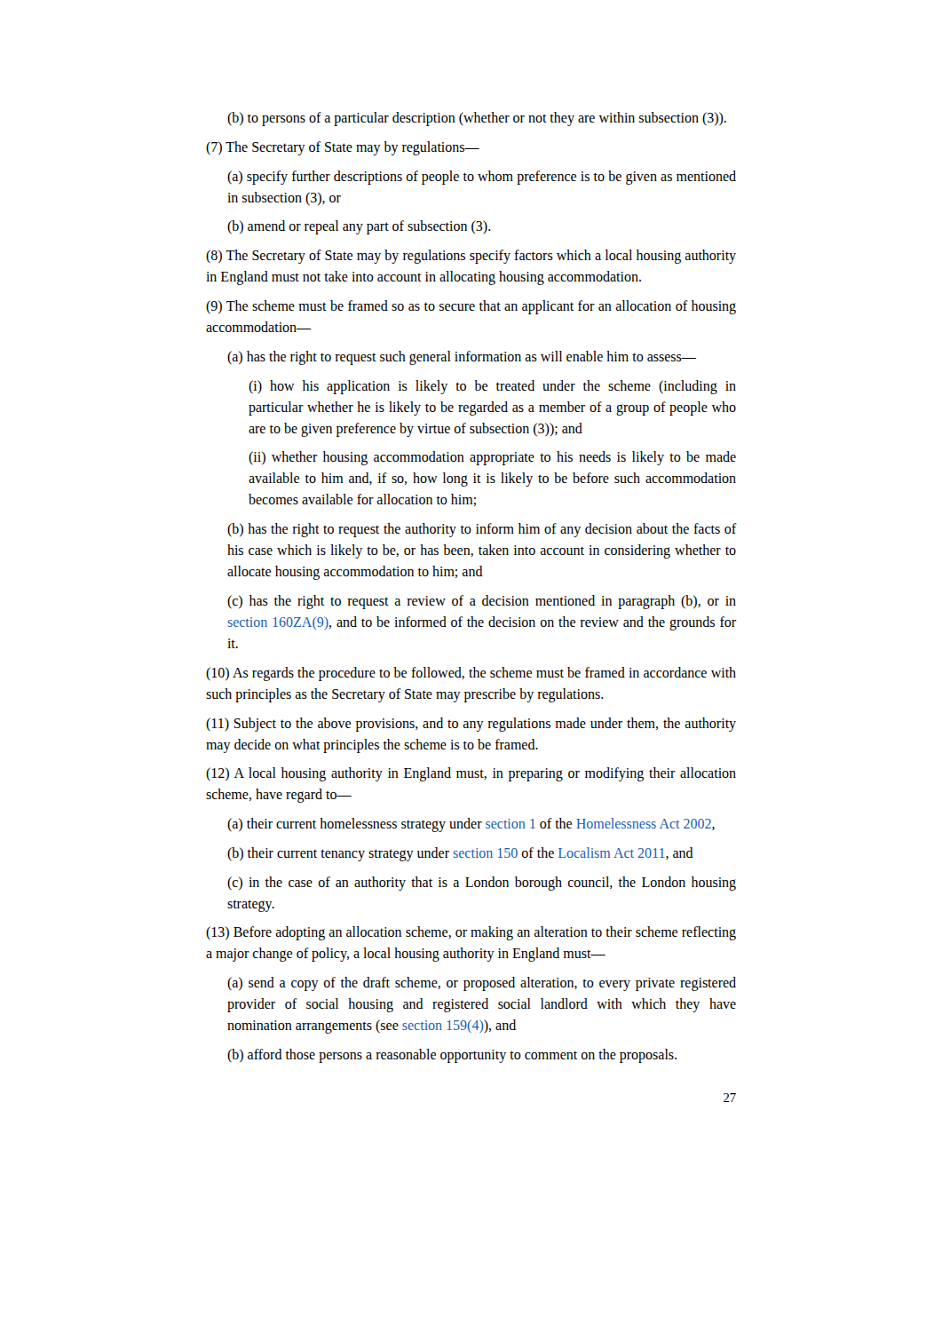(b) to persons of a particular description (whether or not they are within subsection (3)).
(7) The Secretary of State may by regulations—
(a) specify further descriptions of people to whom preference is to be given as mentioned in subsection (3), or
(b) amend or repeal any part of subsection (3).
(8) The Secretary of State may by regulations specify factors which a local housing authority in England must not take into account in allocating housing accommodation.
(9) The scheme must be framed so as to secure that an applicant for an allocation of housing accommodation—
(a) has the right to request such general information as will enable him to assess—
(i) how his application is likely to be treated under the scheme (including in particular whether he is likely to be regarded as a member of a group of people who are to be given preference by virtue of subsection (3)); and
(ii) whether housing accommodation appropriate to his needs is likely to be made available to him and, if so, how long it is likely to be before such accommodation becomes available for allocation to him;
(b) has the right to request the authority to inform him of any decision about the facts of his case which is likely to be, or has been, taken into account in considering whether to allocate housing accommodation to him; and
(c) has the right to request a review of a decision mentioned in paragraph (b), or in section 160ZA(9), and to be informed of the decision on the review and the grounds for it.
(10) As regards the procedure to be followed, the scheme must be framed in accordance with such principles as the Secretary of State may prescribe by regulations.
(11) Subject to the above provisions, and to any regulations made under them, the authority may decide on what principles the scheme is to be framed.
(12) A local housing authority in England must, in preparing or modifying their allocation scheme, have regard to—
(a) their current homelessness strategy under section 1 of the Homelessness Act 2002,
(b) their current tenancy strategy under section 150 of the Localism Act 2011, and
(c) in the case of an authority that is a London borough council, the London housing strategy.
(13) Before adopting an allocation scheme, or making an alteration to their scheme reflecting a major change of policy, a local housing authority in England must—
(a) send a copy of the draft scheme, or proposed alteration, to every private registered provider of social housing and registered social landlord with which they have nomination arrangements (see section 159(4)), and
(b) afford those persons a reasonable opportunity to comment on the proposals.
27